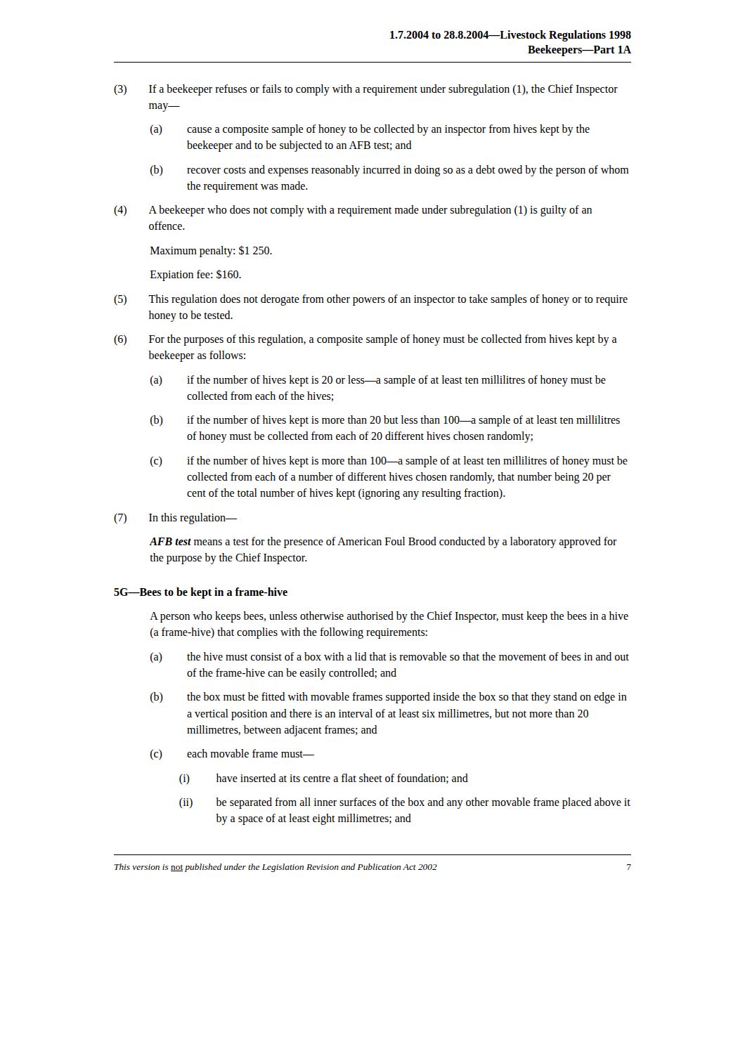1.7.2004 to 28.8.2004—Livestock Regulations 1998 Beekeepers—Part 1A
(3)
If a beekeeper refuses or fails to comply with a requirement under subregulation (1), the Chief Inspector may—
(a)
cause a composite sample of honey to be collected by an inspector from hives kept by the beekeeper and to be subjected to an AFB test; and
(b)
recover costs and expenses reasonably incurred in doing so as a debt owed by the person of whom the requirement was made.
(4)
A beekeeper who does not comply with a requirement made under subregulation (1) is guilty of an offence.
Maximum penalty: $1 250.
Expiation fee: $160.
(5)
This regulation does not derogate from other powers of an inspector to take samples of honey or to require honey to be tested.
(6)
For the purposes of this regulation, a composite sample of honey must be collected from hives kept by a beekeeper as follows:
(a)
if the number of hives kept is 20 or less—a sample of at least ten millilitres of honey must be collected from each of the hives;
(b)
if the number of hives kept is more than 20 but less than 100—a sample of at least ten millilitres of honey must be collected from each of 20 different hives chosen randomly;
(c)
if the number of hives kept is more than 100—a sample of at least ten millilitres of honey must be collected from each of a number of different hives chosen randomly, that number being 20 per cent of the total number of hives kept (ignoring any resulting fraction).
(7)
In this regulation—
AFB test means a test for the presence of American Foul Brood conducted by a laboratory approved for the purpose by the Chief Inspector.
5G—Bees to be kept in a frame-hive
A person who keeps bees, unless otherwise authorised by the Chief Inspector, must keep the bees in a hive (a frame-hive) that complies with the following requirements:
(a)
the hive must consist of a box with a lid that is removable so that the movement of bees in and out of the frame-hive can be easily controlled; and
(b)
the box must be fitted with movable frames supported inside the box so that they stand on edge in a vertical position and there is an interval of at least six millimetres, but not more than 20 millimetres, between adjacent frames; and
(c)
each movable frame must—
(i)
have inserted at its centre a flat sheet of foundation; and
(ii)
be separated from all inner surfaces of the box and any other movable frame placed above it by a space of at least eight millimetres; and
This version is not published under the Legislation Revision and Publication Act 2002 7